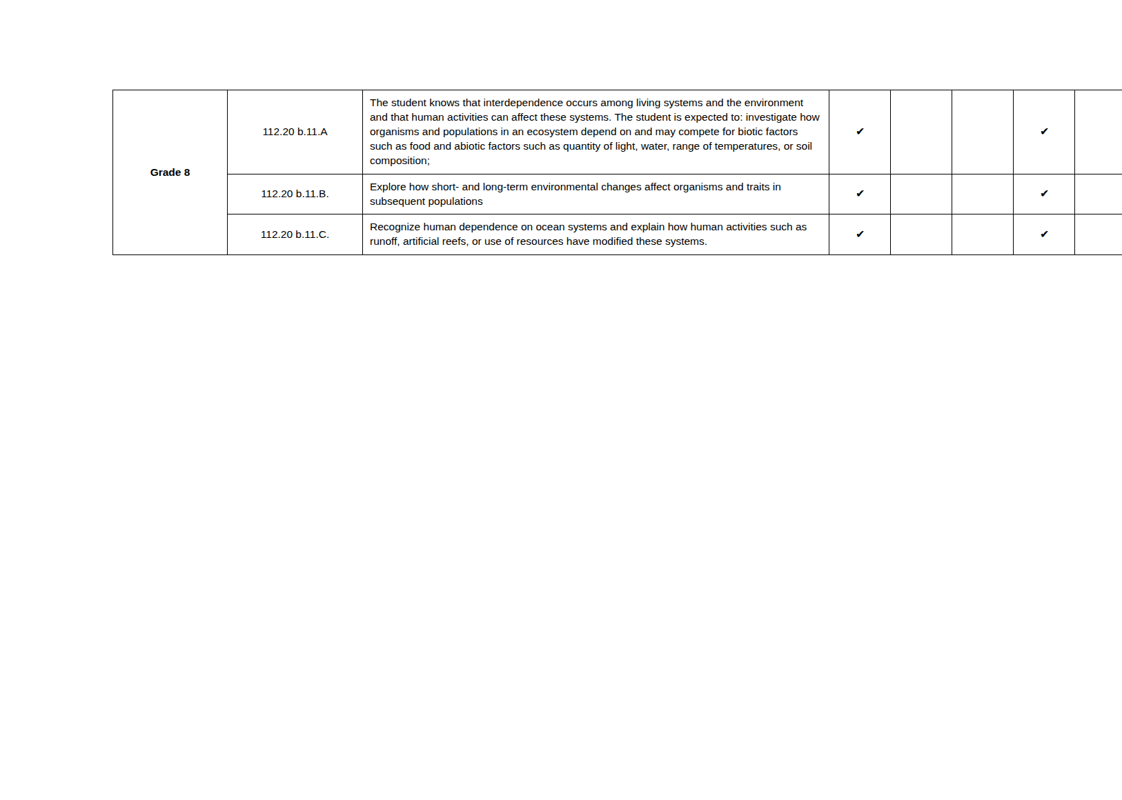| Grade 8 | 112.20 b.11.A | The student knows that interdependence occurs among living systems and the environment and that human activities can affect these systems. The student is expected to: investigate how organisms and populations in an ecosystem depend on and may compete for biotic factors such as food and abiotic factors such as quantity of light, water, range of temperatures, or soil composition; | ✔ | | | ✔ | |
| 112.20 b.11.B. | Explore how short- and long-term environmental changes affect organisms and traits in subsequent populations | ✔ | | | ✔ | |
| 112.20 b.11.C. | Recognize human dependence on ocean systems and explain how human activities such as runoff, artificial reefs, or use of resources have modified these systems. | ✔ | | | ✔ | |